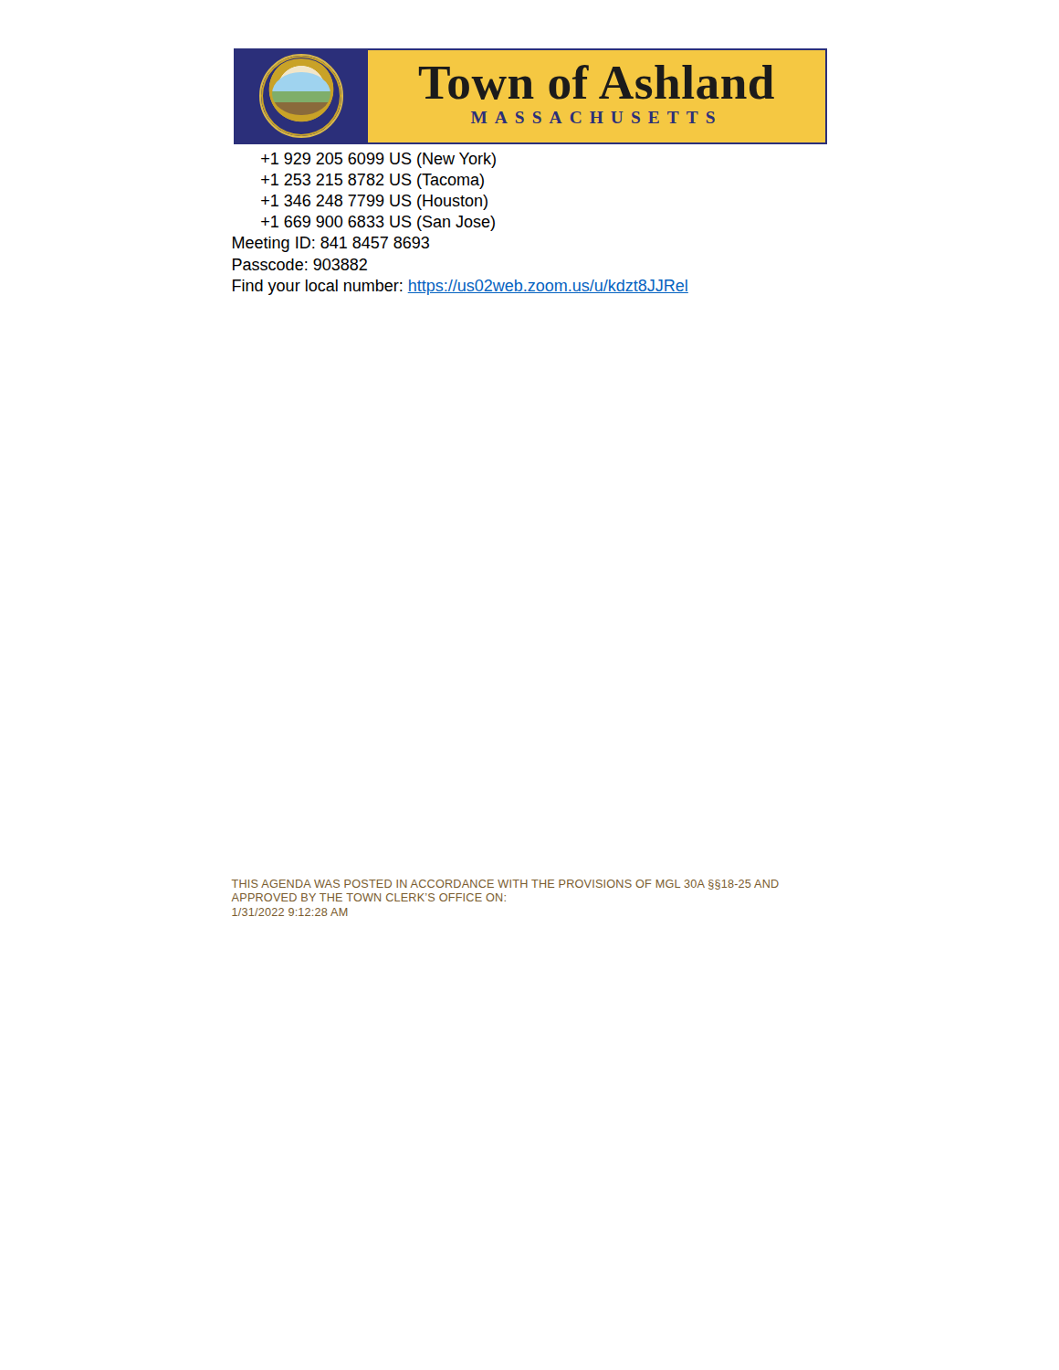Town of Ashland
MASSACHUSETTS
+1 929 205 6099 US (New York)
+1 253 215 8782 US (Tacoma)
+1 346 248 7799 US (Houston)
+1 669 900 6833 US (San Jose)
Meeting ID: 841 8457 8693
Passcode: 903882
Find your local number: https://us02web.zoom.us/u/kdzt8JJRel
THIS AGENDA WAS POSTED IN ACCORDANCE WITH THE PROVISIONS OF MGL 30A §§18-25 AND APPROVED BY THE TOWN CLERK’S OFFICE ON:
1/31/2022 9:12:28 AM